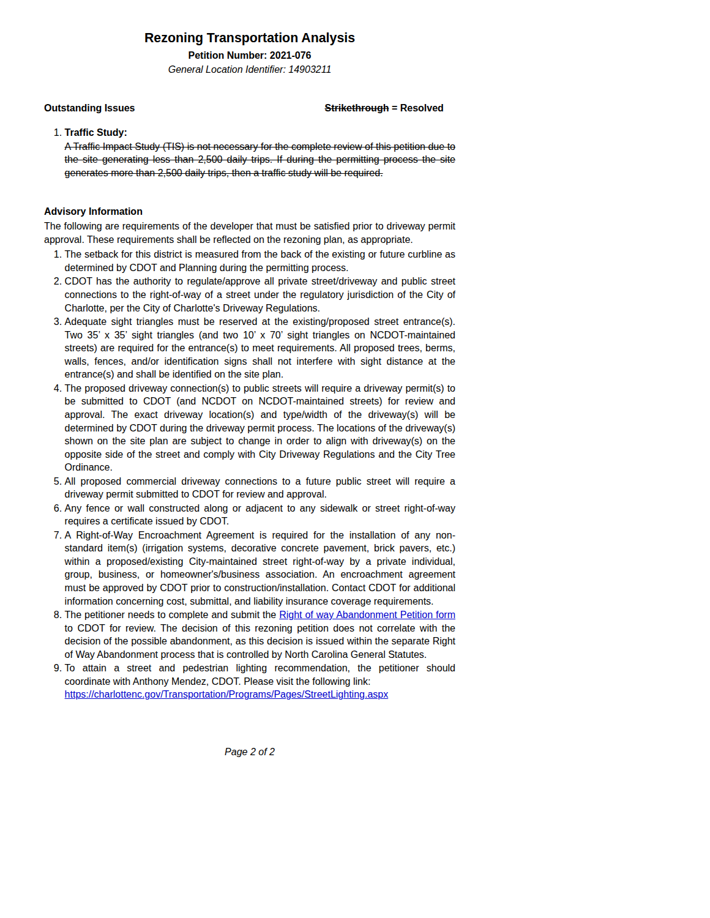Rezoning Transportation Analysis
Petition Number: 2021-076
General Location Identifier: 14903211
Outstanding Issues Strikethrough = Resolved
Traffic Study:
A Traffic Impact Study (TIS) is not necessary for the complete review of this petition due to the site generating less than 2,500 daily trips. If during the permitting process the site generates more than 2,500 daily trips, then a traffic study will be required.
Advisory Information
The following are requirements of the developer that must be satisfied prior to driveway permit approval. These requirements shall be reflected on the rezoning plan, as appropriate.
The setback for this district is measured from the back of the existing or future curbline as determined by CDOT and Planning during the permitting process.
CDOT has the authority to regulate/approve all private street/driveway and public street connections to the right-of-way of a street under the regulatory jurisdiction of the City of Charlotte, per the City of Charlotte's Driveway Regulations.
Adequate sight triangles must be reserved at the existing/proposed street entrance(s). Two 35’ x 35’ sight triangles (and two 10’ x 70’ sight triangles on NCDOT-maintained streets) are required for the entrance(s) to meet requirements. All proposed trees, berms, walls, fences, and/or identification signs shall not interfere with sight distance at the entrance(s) and shall be identified on the site plan.
The proposed driveway connection(s) to public streets will require a driveway permit(s) to be submitted to CDOT (and NCDOT on NCDOT-maintained streets) for review and approval. The exact driveway location(s) and type/width of the driveway(s) will be determined by CDOT during the driveway permit process. The locations of the driveway(s) shown on the site plan are subject to change in order to align with driveway(s) on the opposite side of the street and comply with City Driveway Regulations and the City Tree Ordinance.
All proposed commercial driveway connections to a future public street will require a driveway permit submitted to CDOT for review and approval.
Any fence or wall constructed along or adjacent to any sidewalk or street right-of-way requires a certificate issued by CDOT.
A Right-of-Way Encroachment Agreement is required for the installation of any non-standard item(s) (irrigation systems, decorative concrete pavement, brick pavers, etc.) within a proposed/existing City-maintained street right-of-way by a private individual, group, business, or homeowner's/business association. An encroachment agreement must be approved by CDOT prior to construction/installation. Contact CDOT for additional information concerning cost, submittal, and liability insurance coverage requirements.
The petitioner needs to complete and submit the Right of way Abandonment Petition form to CDOT for review. The decision of this rezoning petition does not correlate with the decision of the possible abandonment, as this decision is issued within the separate Right of Way Abandonment process that is controlled by North Carolina General Statutes.
To attain a street and pedestrian lighting recommendation, the petitioner should coordinate with Anthony Mendez, CDOT. Please visit the following link:
https://charlottenc.gov/Transportation/Programs/Pages/StreetLighting.aspx
Page 2 of 2